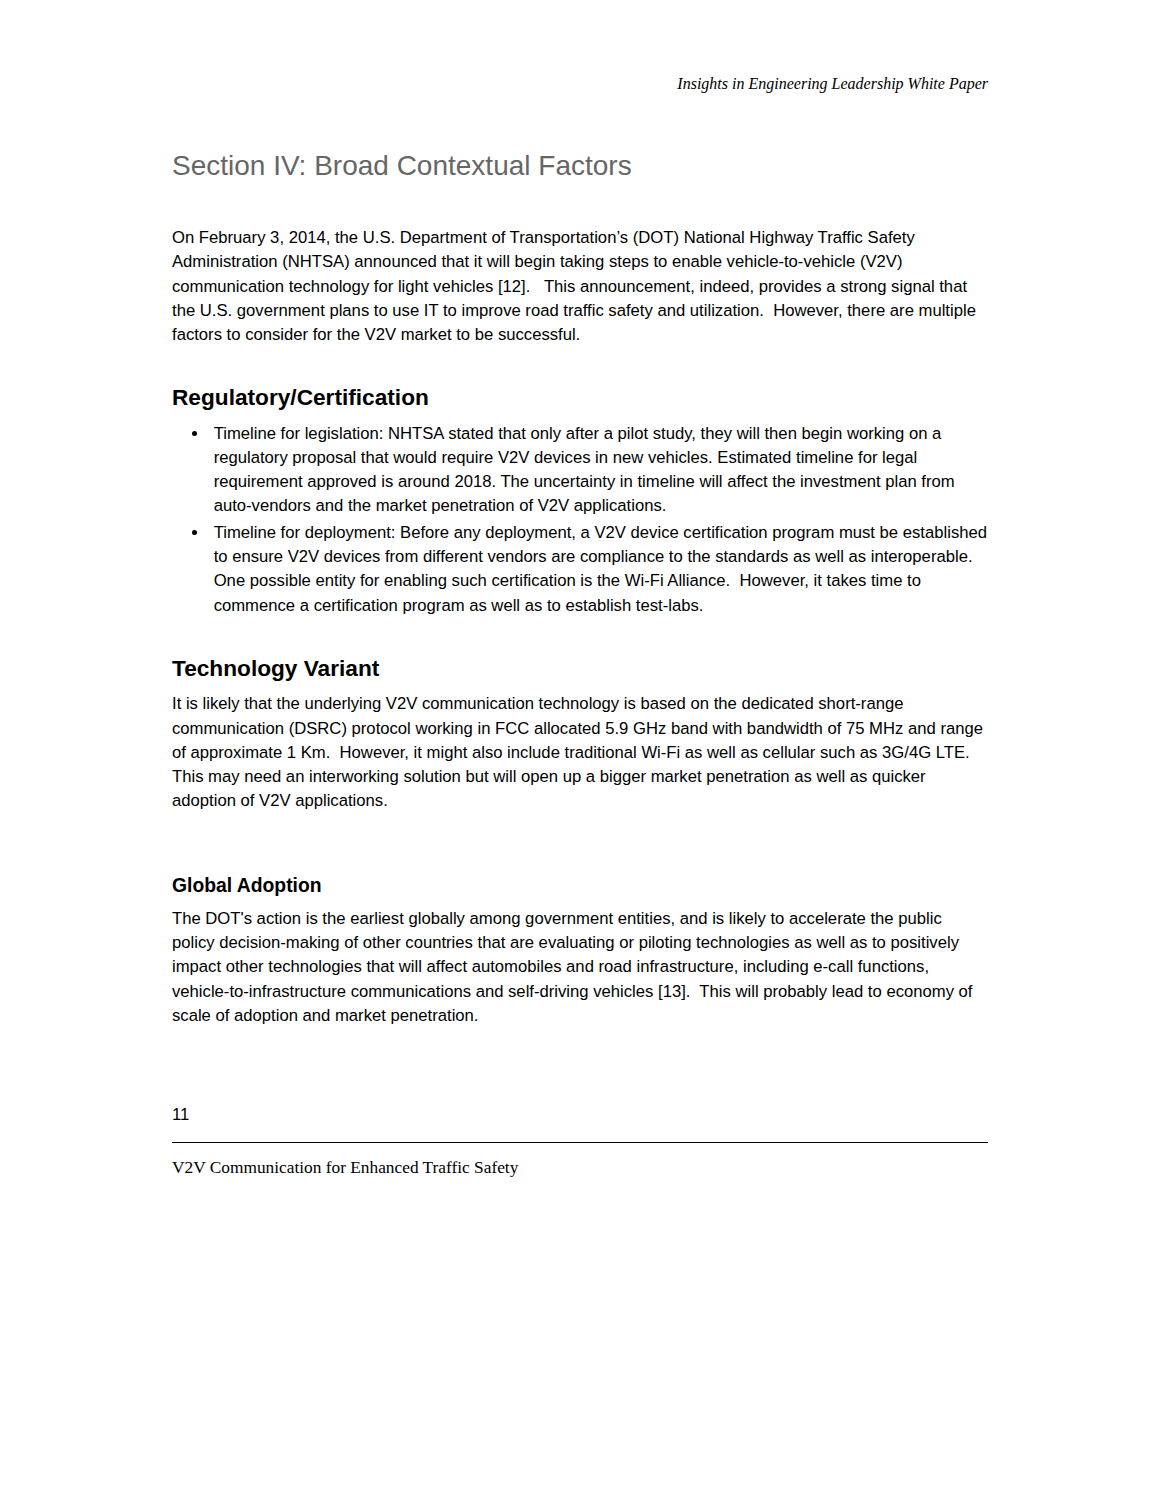Insights in Engineering Leadership White Paper
Section IV: Broad Contextual Factors
On February 3, 2014, the U.S. Department of Transportation’s (DOT) National Highway Traffic Safety Administration (NHTSA) announced that it will begin taking steps to enable vehicle-to-vehicle (V2V) communication technology for light vehicles [12]. This announcement, indeed, provides a strong signal that the U.S. government plans to use IT to improve road traffic safety and utilization. However, there are multiple factors to consider for the V2V market to be successful.
Regulatory/Certification
Timeline for legislation: NHTSA stated that only after a pilot study, they will then begin working on a regulatory proposal that would require V2V devices in new vehicles. Estimated timeline for legal requirement approved is around 2018. The uncertainty in timeline will affect the investment plan from auto-vendors and the market penetration of V2V applications.
Timeline for deployment: Before any deployment, a V2V device certification program must be established to ensure V2V devices from different vendors are compliance to the standards as well as interoperable. One possible entity for enabling such certification is the Wi-Fi Alliance. However, it takes time to commence a certification program as well as to establish test-labs.
Technology Variant
It is likely that the underlying V2V communication technology is based on the dedicated short-range communication (DSRC) protocol working in FCC allocated 5.9 GHz band with bandwidth of 75 MHz and range of approximate 1 Km. However, it might also include traditional Wi-Fi as well as cellular such as 3G/4G LTE. This may need an interworking solution but will open up a bigger market penetration as well as quicker adoption of V2V applications.
Global Adoption
The DOT's action is the earliest globally among government entities, and is likely to accelerate the public policy decision-making of other countries that are evaluating or piloting technologies as well as to positively impact other technologies that will affect automobiles and road infrastructure, including e-call functions, vehicle-to-infrastructure communications and self-driving vehicles [13]. This will probably lead to economy of scale of adoption and market penetration.
11
V2V Communication for Enhanced Traffic Safety